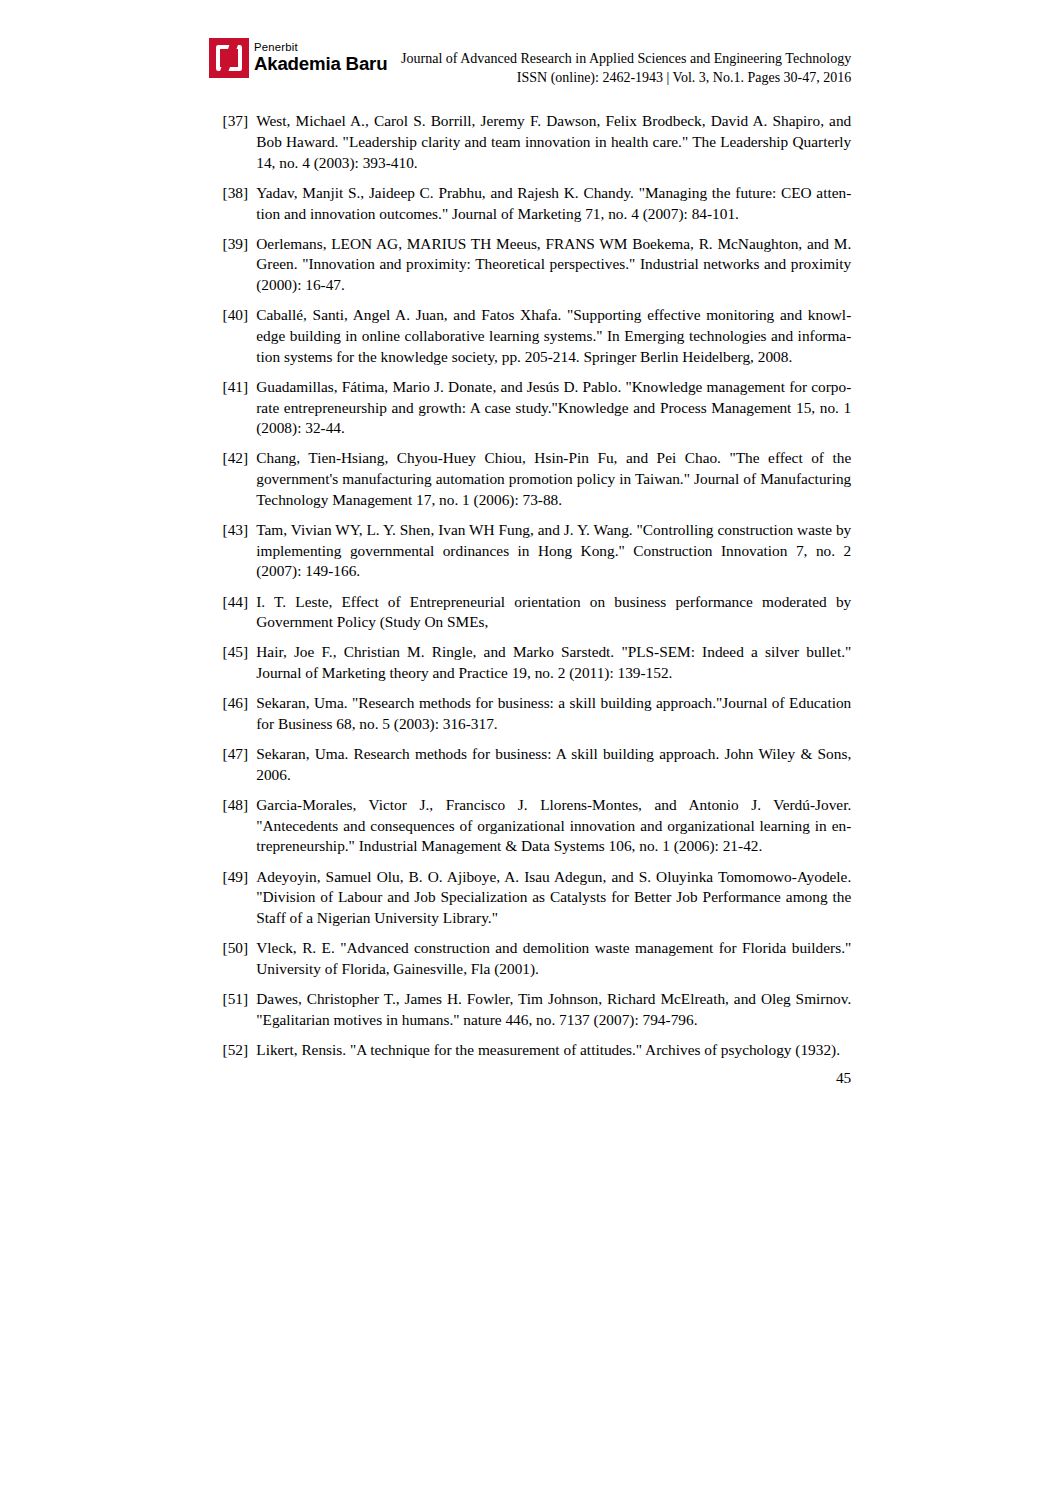Penerbit Akademia Baru
Journal of Advanced Research in Applied Sciences and Engineering Technology
ISSN (online): 2462-1943 | Vol. 3, No.1. Pages 30-47, 2016
[37] West, Michael A., Carol S. Borrill, Jeremy F. Dawson, Felix Brodbeck, David A. Shapiro, and Bob Haward. "Leadership clarity and team innovation in health care." The Leadership Quarterly 14, no. 4 (2003): 393-410.
[38] Yadav, Manjit S., Jaideep C. Prabhu, and Rajesh K. Chandy. "Managing the future: CEO attention and innovation outcomes." Journal of Marketing 71, no. 4 (2007): 84-101.
[39] Oerlemans, LEON AG, MARIUS TH Meeus, FRANS WM Boekema, R. McNaughton, and M. Green. "Innovation and proximity: Theoretical perspectives." Industrial networks and proximity (2000): 16-47.
[40] Caballé, Santi, Angel A. Juan, and Fatos Xhafa. "Supporting effective monitoring and knowledge building in online collaborative learning systems." In Emerging technologies and information systems for the knowledge society, pp. 205-214. Springer Berlin Heidelberg, 2008.
[41] Guadamillas, Fátima, Mario J. Donate, and Jesús D. Pablo. "Knowledge management for corporate entrepreneurship and growth: A case study."Knowledge and Process Management 15, no. 1 (2008): 32-44.
[42] Chang, Tien-Hsiang, Chyou-Huey Chiou, Hsin-Pin Fu, and Pei Chao. "The effect of the government's manufacturing automation promotion policy in Taiwan." Journal of Manufacturing Technology Management 17, no. 1 (2006): 73-88.
[43] Tam, Vivian WY, L. Y. Shen, Ivan WH Fung, and J. Y. Wang. "Controlling construction waste by implementing governmental ordinances in Hong Kong." Construction Innovation 7, no. 2 (2007): 149-166.
[44] I. T. Leste, Effect of Entrepreneurial orientation on business performance moderated by Government Policy (Study On SMEs,
[45] Hair, Joe F., Christian M. Ringle, and Marko Sarstedt. "PLS-SEM: Indeed a silver bullet." Journal of Marketing theory and Practice 19, no. 2 (2011): 139-152.
[46] Sekaran, Uma. "Research methods for business: a skill building approach."Journal of Education for Business 68, no. 5 (2003): 316-317.
[47] Sekaran, Uma. Research methods for business: A skill building approach. John Wiley & Sons, 2006.
[48] Garcia-Morales, Victor J., Francisco J. Llorens-Montes, and Antonio J. Verdú-Jover. "Antecedents and consequences of organizational innovation and organizational learning in entrepreneurship." Industrial Management & Data Systems 106, no. 1 (2006): 21-42.
[49] Adeyoyin, Samuel Olu, B. O. Ajiboye, A. Isau Adegun, and S. Oluyinka Tomomowo-Ayodele. "Division of Labour and Job Specialization as Catalysts for Better Job Performance among the Staff of a Nigerian University Library."
[50] Vleck, R. E. "Advanced construction and demolition waste management for Florida builders." University of Florida, Gainesville, Fla (2001).
[51] Dawes, Christopher T., James H. Fowler, Tim Johnson, Richard McElreath, and Oleg Smirnov. "Egalitarian motives in humans." nature 446, no. 7137 (2007): 794-796.
[52] Likert, Rensis. "A technique for the measurement of attitudes." Archives of psychology (1932).
45